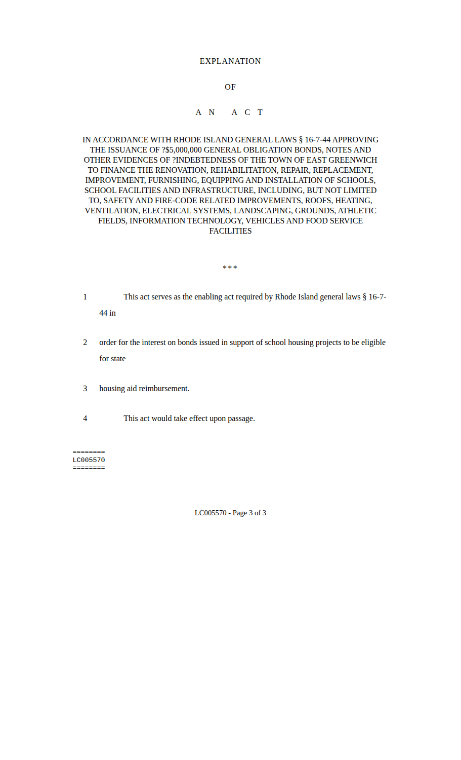EXPLANATION
OF
A N A C T
IN ACCORDANCE WITH RHODE ISLAND GENERAL LAWS § 16-7-44 APPROVING THE ISSUANCE OF ?$5,000,000 GENERAL OBLIGATION BONDS, NOTES AND OTHER EVIDENCES OF ?INDEBTEDNESS OF THE TOWN OF EAST GREENWICH TO FINANCE THE RENOVATION, REHABILITATION, REPAIR, REPLACEMENT, IMPROVEMENT, FURNISHING, EQUIPPING AND INSTALLATION OF SCHOOLS, SCHOOL FACILITIES AND INFRASTRUCTURE, INCLUDING, BUT NOT LIMITED TO, SAFETY AND FIRE-CODE RELATED IMPROVEMENTS, ROOFS, HEATING, VENTILATION, ELECTRICAL SYSTEMS, LANDSCAPING, GROUNDS, ATHLETIC FIELDS, INFORMATION TECHNOLOGY, VEHICLES AND FOOD SERVICE FACILITIES
***
This act serves as the enabling act required by Rhode Island general laws § 16-7-44 in
order for the interest on bonds issued in support of school housing projects to be eligible for state
housing aid reimbursement.
This act would take effect upon passage.
========
LC005570
========
LC005570 - Page 3 of 3